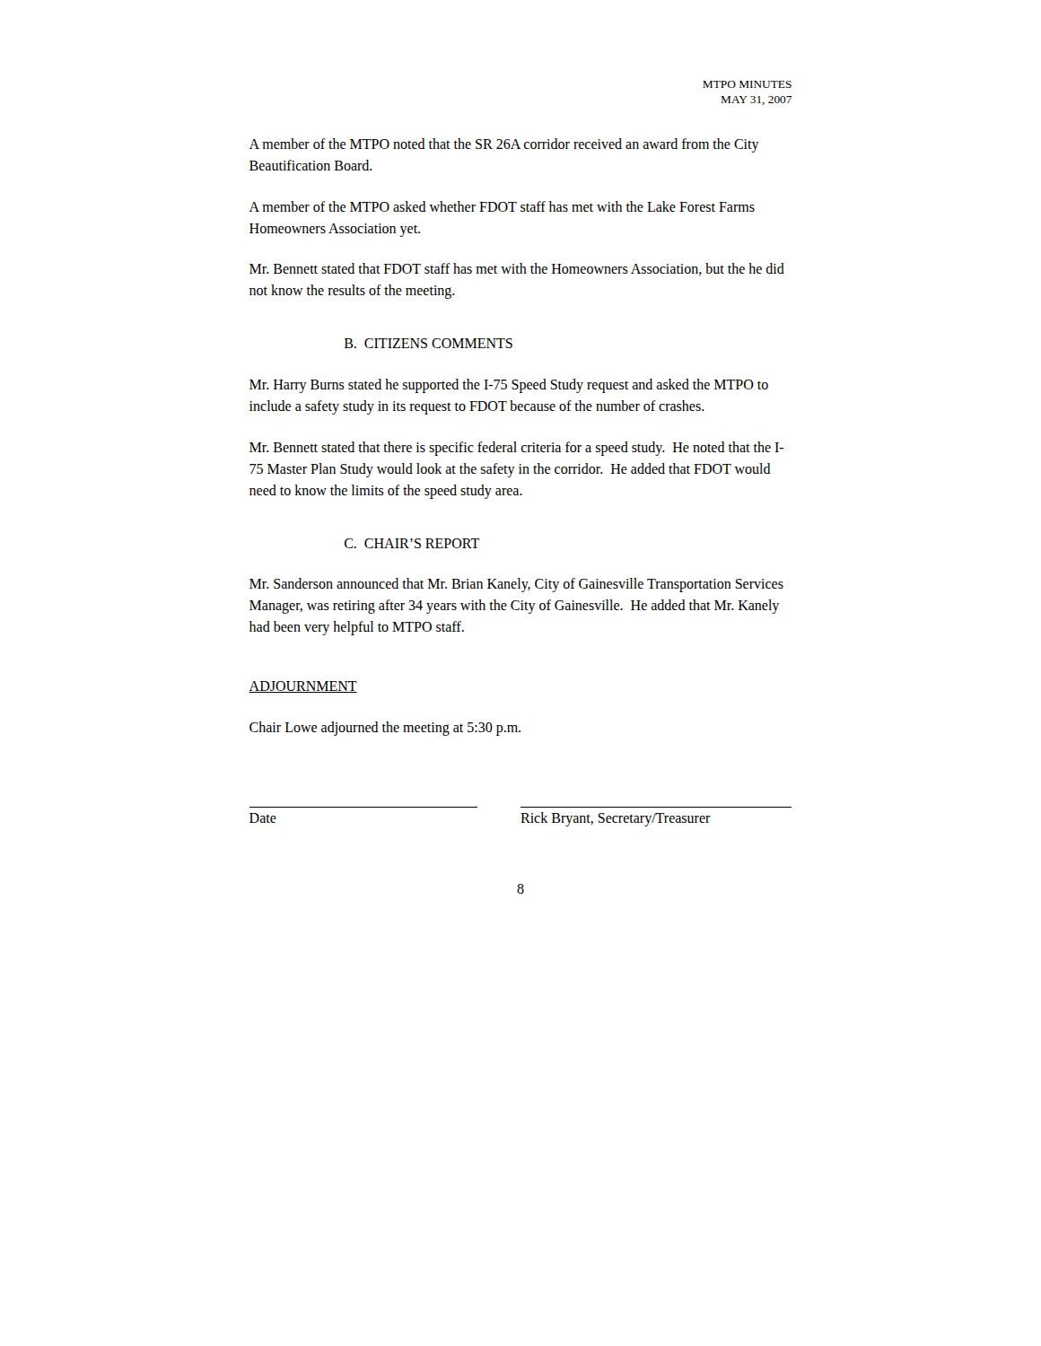MTPO MINUTES
MAY 31, 2007
A member of the MTPO noted that the SR 26A corridor received an award from the City Beautification Board.
A member of the MTPO asked whether FDOT staff has met with the Lake Forest Farms Homeowners Association yet.
Mr. Bennett stated that FDOT staff has met with the Homeowners Association, but the he did not know the results of the meeting.
B. CITIZENS COMMENTS
Mr. Harry Burns stated he supported the I-75 Speed Study request and asked the MTPO to include a safety study in its request to FDOT because of the number of crashes.
Mr. Bennett stated that there is specific federal criteria for a speed study. He noted that the I-75 Master Plan Study would look at the safety in the corridor. He added that FDOT would need to know the limits of the speed study area.
C. CHAIR’S REPORT
Mr. Sanderson announced that Mr. Brian Kanely, City of Gainesville Transportation Services Manager, was retiring after 34 years with the City of Gainesville. He added that Mr. Kanely had been very helpful to MTPO staff.
ADJOURNMENT
Chair Lowe adjourned the meeting at 5:30 p.m.
| Date | | Rick Bryant, Secretary/Treasurer |
8